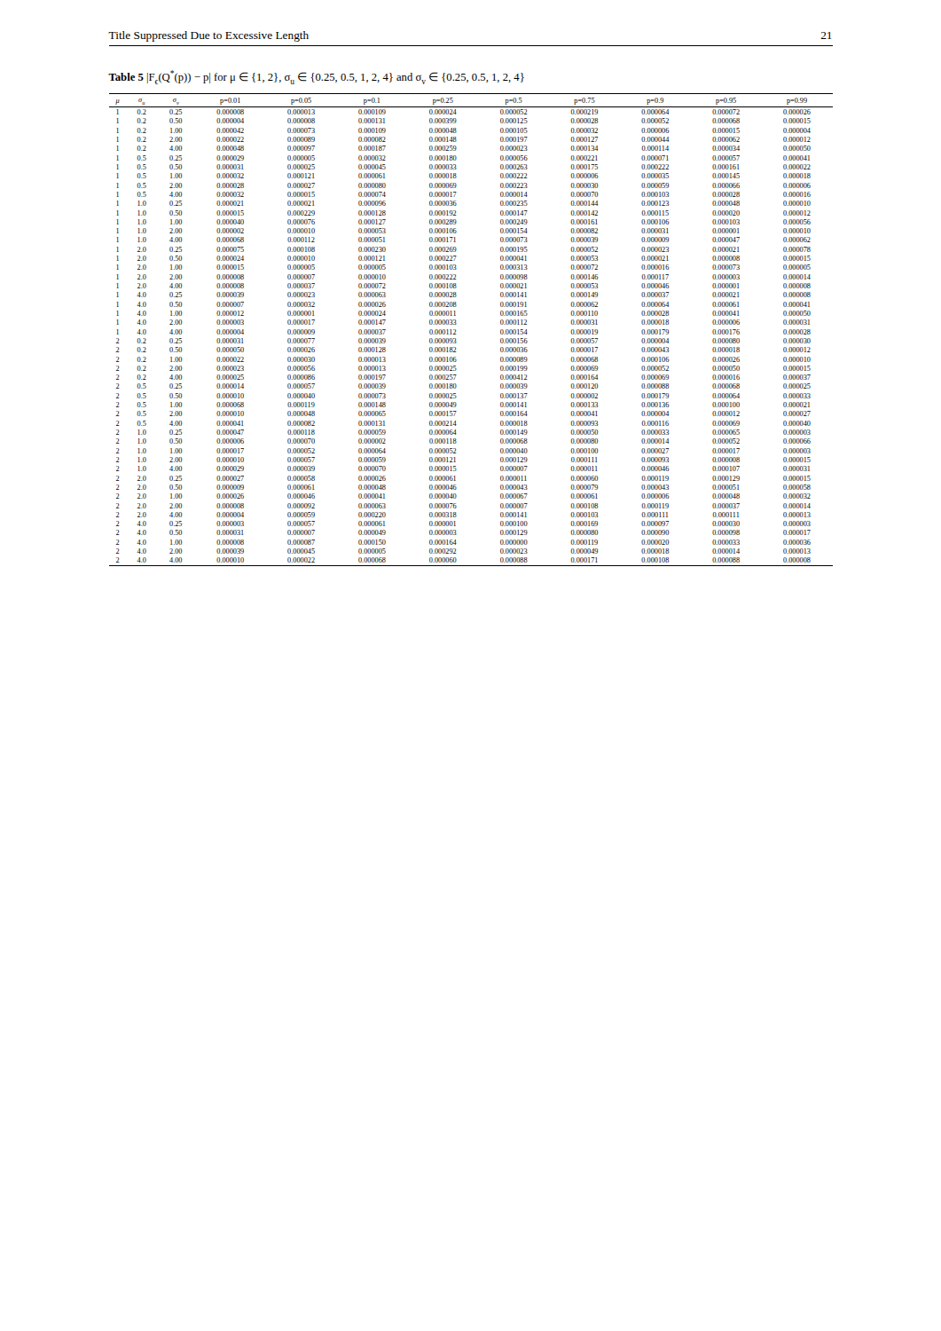Title Suppressed Due to Excessive Length 21
Table 5 |Fϵ(Q*(p)) − p| for μ ∈ {1, 2}, σu ∈ {0.25, 0.5, 1, 2, 4} and σv ∈ {0.25, 0.5, 1, 2, 4}
| μ | σ u | σ v | p=0.01 | p=0.05 | p=0.1 | p=0.25 | p=0.5 | p=0.75 | p=0.9 | p=0.95 | p=0.99 |
| --- | --- | --- | --- | --- | --- | --- | --- | --- | --- | --- | --- |
| 1 | 0.2 | 0.25 | 0.000008 | 0.000013 | 0.000109 | 0.000024 | 0.000052 | 0.000219 | 0.000064 | 0.000072 | 0.000026 |
| 1 | 0.2 | 0.50 | 0.000004 | 0.000008 | 0.000131 | 0.000399 | 0.000125 | 0.000028 | 0.000052 | 0.000068 | 0.000015 |
| 1 | 0.2 | 1.00 | 0.000042 | 0.000073 | 0.000109 | 0.000048 | 0.000105 | 0.000032 | 0.000006 | 0.000015 | 0.000004 |
| 1 | 0.2 | 2.00 | 0.000022 | 0.000089 | 0.000082 | 0.000148 | 0.000197 | 0.000127 | 0.000044 | 0.000062 | 0.000012 |
| 1 | 0.2 | 4.00 | 0.000048 | 0.000097 | 0.000187 | 0.000259 | 0.000023 | 0.000134 | 0.000114 | 0.000034 | 0.000050 |
| 1 | 0.5 | 0.25 | 0.000029 | 0.000005 | 0.000032 | 0.000180 | 0.000056 | 0.000221 | 0.000071 | 0.000057 | 0.000041 |
| 1 | 0.5 | 0.50 | 0.000031 | 0.000025 | 0.000045 | 0.000033 | 0.000263 | 0.000175 | 0.000222 | 0.000161 | 0.000022 |
| 1 | 0.5 | 1.00 | 0.000032 | 0.000121 | 0.000061 | 0.000018 | 0.000222 | 0.000006 | 0.000035 | 0.000145 | 0.000018 |
| 1 | 0.5 | 2.00 | 0.000028 | 0.000027 | 0.000080 | 0.000069 | 0.000223 | 0.000030 | 0.000059 | 0.000066 | 0.000006 |
| 1 | 0.5 | 4.00 | 0.000032 | 0.000015 | 0.000074 | 0.000017 | 0.000014 | 0.000070 | 0.000103 | 0.000028 | 0.000016 |
| 1 | 1.0 | 0.25 | 0.000021 | 0.000021 | 0.000096 | 0.000036 | 0.000235 | 0.000144 | 0.000123 | 0.000048 | 0.000010 |
| 1 | 1.0 | 0.50 | 0.000015 | 0.000229 | 0.000128 | 0.000192 | 0.000147 | 0.000142 | 0.000115 | 0.000020 | 0.000012 |
| 1 | 1.0 | 1.00 | 0.000040 | 0.000076 | 0.000127 | 0.000289 | 0.000249 | 0.000161 | 0.000106 | 0.000103 | 0.000056 |
| 1 | 1.0 | 2.00 | 0.000002 | 0.000010 | 0.000053 | 0.000106 | 0.000154 | 0.000082 | 0.000031 | 0.000001 | 0.000010 |
| 1 | 1.0 | 4.00 | 0.000068 | 0.000112 | 0.000051 | 0.000171 | 0.000073 | 0.000039 | 0.000009 | 0.000047 | 0.000062 |
| 1 | 2.0 | 0.25 | 0.000075 | 0.000108 | 0.000230 | 0.000269 | 0.000195 | 0.000052 | 0.000023 | 0.000021 | 0.000078 |
| 1 | 2.0 | 0.50 | 0.000024 | 0.000010 | 0.000121 | 0.000227 | 0.000041 | 0.000053 | 0.000021 | 0.000008 | 0.000015 |
| 1 | 2.0 | 1.00 | 0.000015 | 0.000005 | 0.000005 | 0.000103 | 0.000313 | 0.000072 | 0.000016 | 0.000073 | 0.000005 |
| 1 | 2.0 | 2.00 | 0.000008 | 0.000007 | 0.000010 | 0.000222 | 0.000098 | 0.000146 | 0.000117 | 0.000003 | 0.000014 |
| 1 | 2.0 | 4.00 | 0.000008 | 0.000037 | 0.000072 | 0.000108 | 0.000021 | 0.000053 | 0.000046 | 0.000001 | 0.000008 |
| 1 | 4.0 | 0.25 | 0.000039 | 0.000023 | 0.000063 | 0.000028 | 0.000141 | 0.000149 | 0.000037 | 0.000021 | 0.000008 |
| 1 | 4.0 | 0.50 | 0.000007 | 0.000032 | 0.000026 | 0.000208 | 0.000191 | 0.000062 | 0.000064 | 0.000061 | 0.000041 |
| 1 | 4.0 | 1.00 | 0.000012 | 0.000001 | 0.000024 | 0.000011 | 0.000165 | 0.000110 | 0.000028 | 0.000041 | 0.000050 |
| 1 | 4.0 | 2.00 | 0.000003 | 0.000017 | 0.000147 | 0.000033 | 0.000112 | 0.000031 | 0.000018 | 0.000006 | 0.000031 |
| 1 | 4.0 | 4.00 | 0.000004 | 0.000009 | 0.000037 | 0.000112 | 0.000154 | 0.000019 | 0.000179 | 0.000176 | 0.000028 |
| 2 | 0.2 | 0.25 | 0.000031 | 0.000077 | 0.000039 | 0.000093 | 0.000156 | 0.000057 | 0.000004 | 0.000080 | 0.000030 |
| 2 | 0.2 | 0.50 | 0.000050 | 0.000026 | 0.000128 | 0.000182 | 0.000036 | 0.000017 | 0.000043 | 0.000018 | 0.000012 |
| 2 | 0.2 | 1.00 | 0.000022 | 0.000030 | 0.000013 | 0.000106 | 0.000089 | 0.000068 | 0.000106 | 0.000026 | 0.000010 |
| 2 | 0.2 | 2.00 | 0.000023 | 0.000056 | 0.000013 | 0.000025 | 0.000199 | 0.000069 | 0.000052 | 0.000050 | 0.000015 |
| 2 | 0.2 | 4.00 | 0.000025 | 0.000086 | 0.000197 | 0.000257 | 0.000412 | 0.000164 | 0.000069 | 0.000016 | 0.000037 |
| 2 | 0.5 | 0.25 | 0.000014 | 0.000057 | 0.000039 | 0.000180 | 0.000039 | 0.000120 | 0.000088 | 0.000068 | 0.000025 |
| 2 | 0.5 | 0.50 | 0.000010 | 0.000040 | 0.000073 | 0.000025 | 0.000137 | 0.000002 | 0.000179 | 0.000064 | 0.000033 |
| 2 | 0.5 | 1.00 | 0.000068 | 0.000119 | 0.000148 | 0.000049 | 0.000141 | 0.000133 | 0.000136 | 0.000100 | 0.000021 |
| 2 | 0.5 | 2.00 | 0.000010 | 0.000048 | 0.000065 | 0.000157 | 0.000164 | 0.000041 | 0.000004 | 0.000012 | 0.000027 |
| 2 | 0.5 | 4.00 | 0.000041 | 0.000082 | 0.000131 | 0.000214 | 0.000018 | 0.000093 | 0.000116 | 0.000069 | 0.000040 |
| 2 | 1.0 | 0.25 | 0.000047 | 0.000118 | 0.000059 | 0.000064 | 0.000149 | 0.000050 | 0.000033 | 0.000065 | 0.000003 |
| 2 | 1.0 | 0.50 | 0.000006 | 0.000070 | 0.000002 | 0.000118 | 0.000068 | 0.000080 | 0.000014 | 0.000052 | 0.000066 |
| 2 | 1.0 | 1.00 | 0.000017 | 0.000052 | 0.000064 | 0.000052 | 0.000040 | 0.000100 | 0.000027 | 0.000017 | 0.000003 |
| 2 | 1.0 | 2.00 | 0.000010 | 0.000057 | 0.000059 | 0.000121 | 0.000129 | 0.000111 | 0.000093 | 0.000008 | 0.000015 |
| 2 | 1.0 | 4.00 | 0.000029 | 0.000039 | 0.000070 | 0.000015 | 0.000007 | 0.000011 | 0.000046 | 0.000107 | 0.000031 |
| 2 | 2.0 | 0.25 | 0.000027 | 0.000058 | 0.000026 | 0.000061 | 0.000011 | 0.000060 | 0.000119 | 0.000129 | 0.000015 |
| 2 | 2.0 | 0.50 | 0.000009 | 0.000061 | 0.000048 | 0.000046 | 0.000043 | 0.000079 | 0.000043 | 0.000051 | 0.000058 |
| 2 | 2.0 | 1.00 | 0.000026 | 0.000046 | 0.000041 | 0.000040 | 0.000067 | 0.000061 | 0.000006 | 0.000048 | 0.000032 |
| 2 | 2.0 | 2.00 | 0.000008 | 0.000092 | 0.000063 | 0.000076 | 0.000007 | 0.000108 | 0.000119 | 0.000037 | 0.000014 |
| 2 | 2.0 | 4.00 | 0.000004 | 0.000059 | 0.000220 | 0.000318 | 0.000141 | 0.000103 | 0.000111 | 0.000111 | 0.000013 |
| 2 | 4.0 | 0.25 | 0.000003 | 0.000057 | 0.000061 | 0.000001 | 0.000100 | 0.000169 | 0.000097 | 0.000030 | 0.000003 |
| 2 | 4.0 | 0.50 | 0.000031 | 0.000007 | 0.000049 | 0.000003 | 0.000129 | 0.000080 | 0.000090 | 0.000098 | 0.000017 |
| 2 | 4.0 | 1.00 | 0.000008 | 0.000087 | 0.000150 | 0.000164 | 0.000000 | 0.000119 | 0.000020 | 0.000033 | 0.000036 |
| 2 | 4.0 | 2.00 | 0.000039 | 0.000045 | 0.000005 | 0.000292 | 0.000023 | 0.000049 | 0.000018 | 0.000014 | 0.000013 |
| 2 | 4.0 | 4.00 | 0.000010 | 0.000022 | 0.000068 | 0.000060 | 0.000088 | 0.000171 | 0.000108 | 0.000088 | 0.000008 |